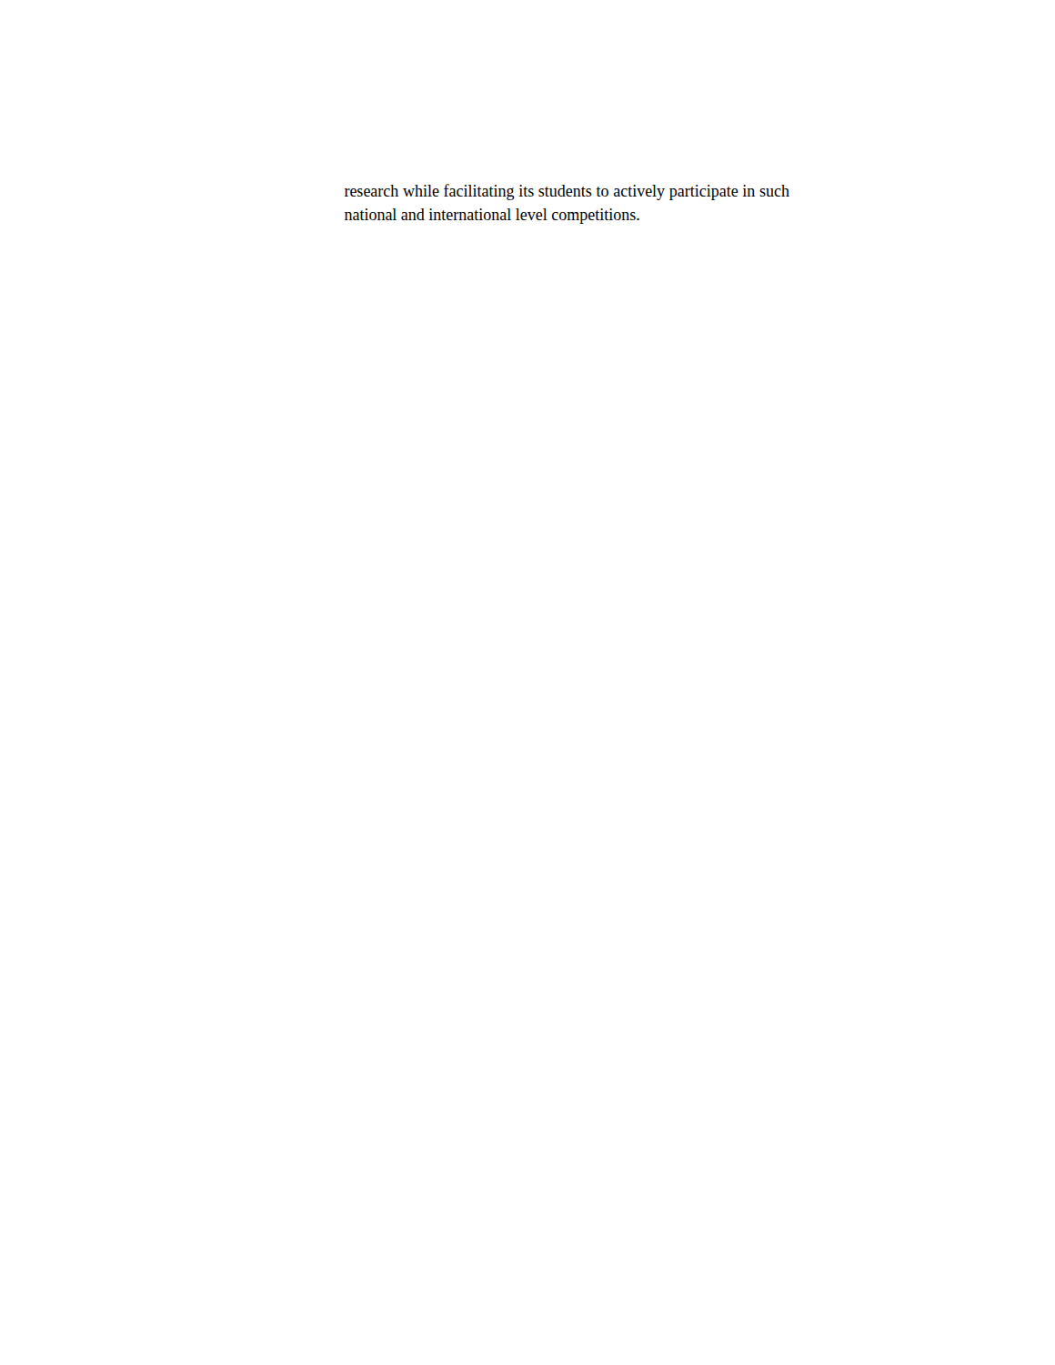research while facilitating its students to actively participate in such national and international level competitions.